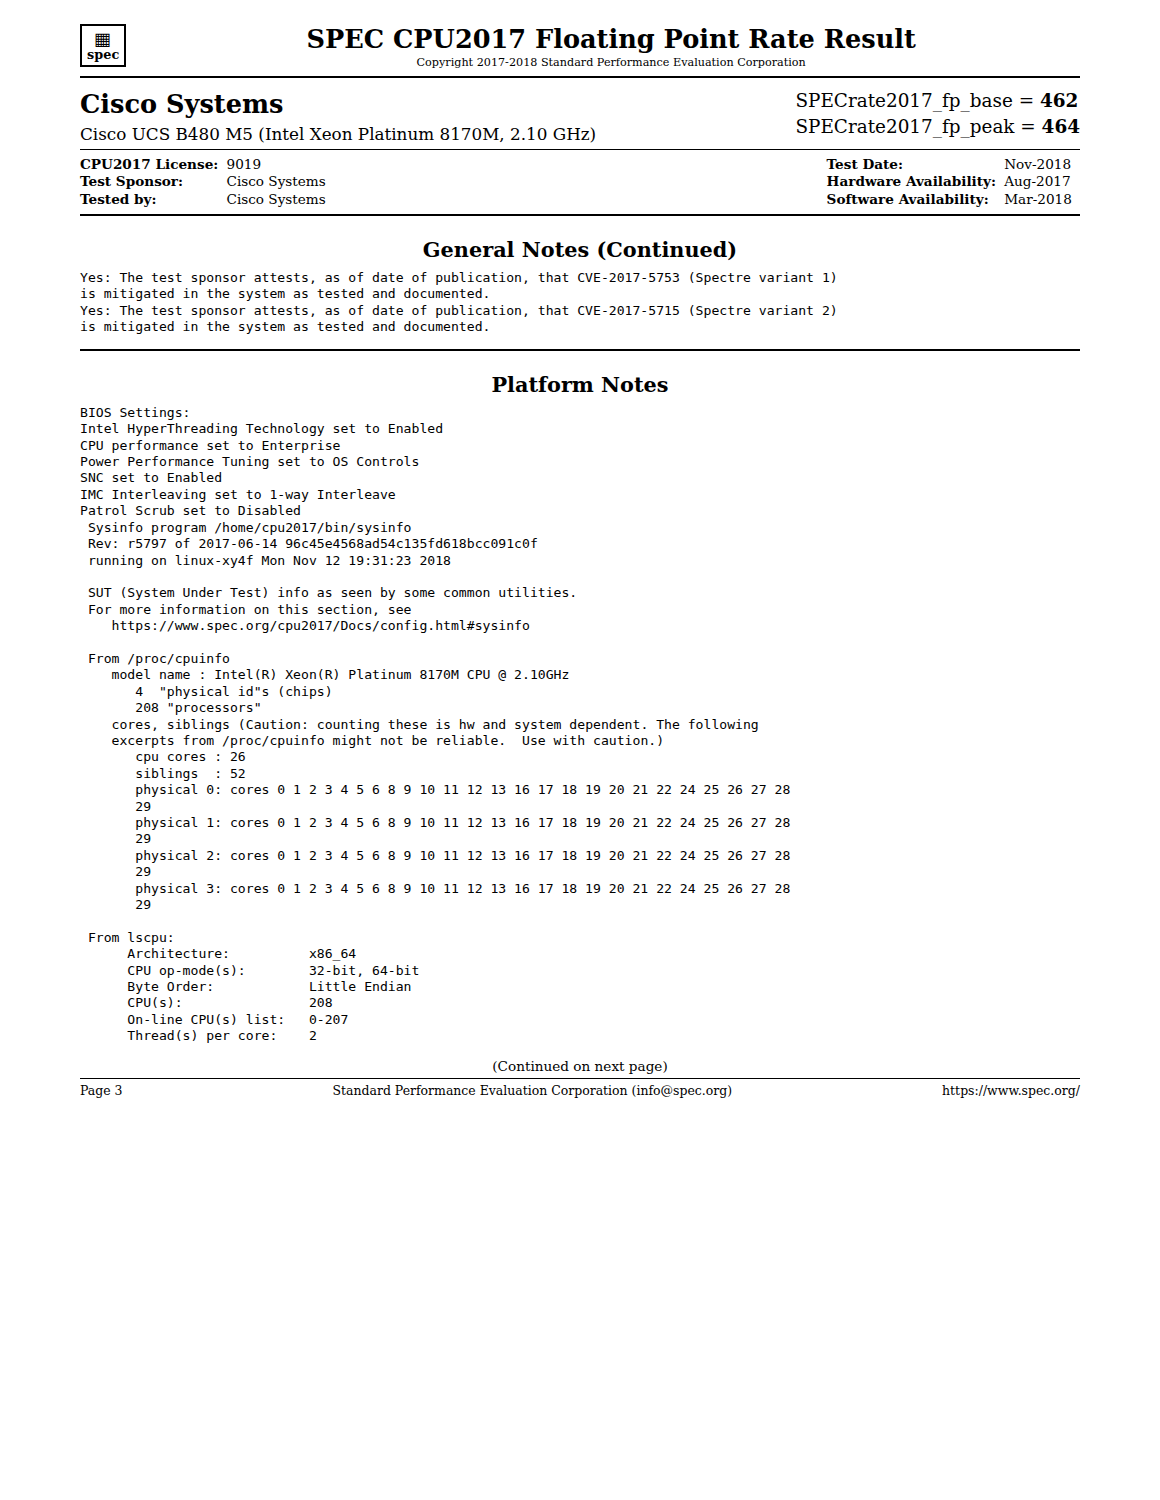▦
spec
SPEC CPU2017 Floating Point Rate Result
Copyright 2017-2018 Standard Performance Evaluation Corporation
Cisco Systems
Cisco UCS B480 M5 (Intel Xeon Platinum 8170M, 2.10 GHz)
SPECrate2017_fp_base = 462
SPECrate2017_fp_peak = 464
| CPU2017 License: | 9019 |
| Test Sponsor: | Cisco Systems |
| Tested by: | Cisco Systems |
| Test Date: | Nov-2018 |
| Hardware Availability: | Aug-2017 |
| Software Availability: | Mar-2018 |
General Notes (Continued)
Yes: The test sponsor attests, as of date of publication, that CVE-2017-5753 (Spectre variant 1)
is mitigated in the system as tested and documented.
Yes: The test sponsor attests, as of date of publication, that CVE-2017-5715 (Spectre variant 2)
is mitigated in the system as tested and documented.
Platform Notes
BIOS Settings:
Intel HyperThreading Technology set to Enabled
CPU performance set to Enterprise
Power Performance Tuning set to OS Controls
SNC set to Enabled
IMC Interleaving set to 1-way Interleave
Patrol Scrub set to Disabled
 Sysinfo program /home/cpu2017/bin/sysinfo
 Rev: r5797 of 2017-06-14 96c45e4568ad54c135fd618bcc091c0f
 running on linux-xy4f Mon Nov 12 19:31:23 2018

 SUT (System Under Test) info as seen by some common utilities.
 For more information on this section, see
    https://www.spec.org/cpu2017/Docs/config.html#sysinfo

 From /proc/cpuinfo
    model name : Intel(R) Xeon(R) Platinum 8170M CPU @ 2.10GHz
       4  "physical id"s (chips)
       208 "processors"
    cores, siblings (Caution: counting these is hw and system dependent. The following
    excerpts from /proc/cpuinfo might not be reliable.  Use with caution.)
       cpu cores : 26
       siblings  : 52
       physical 0: cores 0 1 2 3 4 5 6 8 9 10 11 12 13 16 17 18 19 20 21 22 24 25 26 27 28
       29
       physical 1: cores 0 1 2 3 4 5 6 8 9 10 11 12 13 16 17 18 19 20 21 22 24 25 26 27 28
       29
       physical 2: cores 0 1 2 3 4 5 6 8 9 10 11 12 13 16 17 18 19 20 21 22 24 25 26 27 28
       29
       physical 3: cores 0 1 2 3 4 5 6 8 9 10 11 12 13 16 17 18 19 20 21 22 24 25 26 27 28
       29

 From lscpu:
      Architecture:          x86_64
      CPU op-mode(s):        32-bit, 64-bit
      Byte Order:            Little Endian
      CPU(s):                208
      On-line CPU(s) list:   0-207
      Thread(s) per core:    2
(Continued on next page)
Page 3
Standard Performance Evaluation Corporation (info@spec.org)
https://www.spec.org/